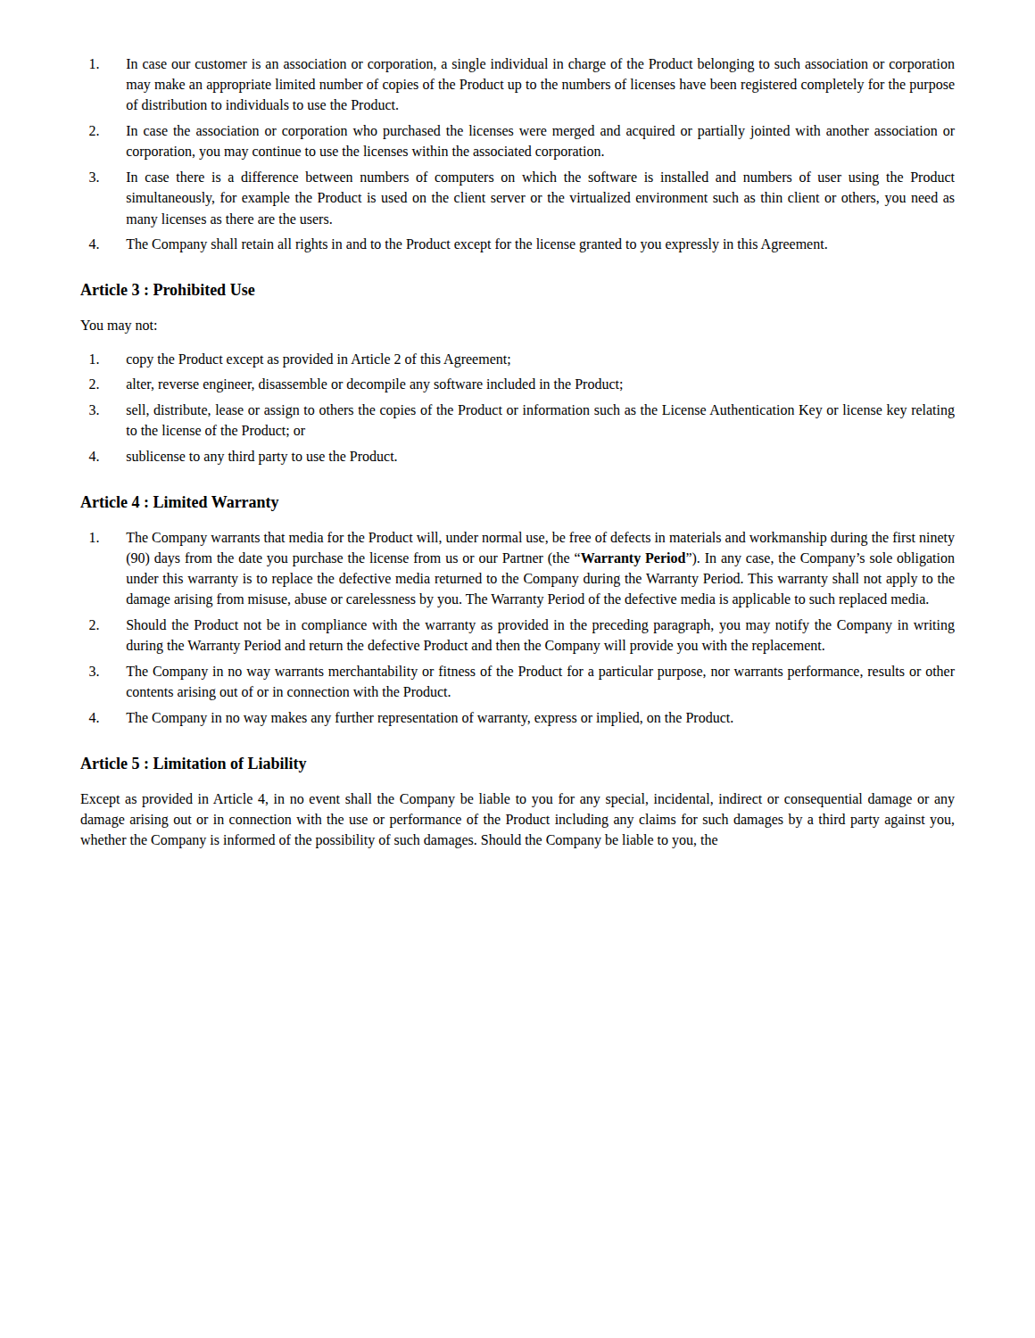In case our customer is an association or corporation, a single individual in charge of the Product belonging to such association or corporation may make an appropriate limited number of copies of the Product up to the numbers of licenses have been registered completely for the purpose of distribution to individuals to use the Product.
In case the association or corporation who purchased the licenses were merged and acquired or partially jointed with another association or corporation, you may continue to use the licenses within the associated corporation.
In case there is a difference between numbers of computers on which the software is installed and numbers of user using the Product simultaneously, for example the Product is used on the client server or the virtualized environment such as thin client or others, you need as many licenses as there are the users.
The Company shall retain all rights in and to the Product except for the license granted to you expressly in this Agreement.
Article 3 : Prohibited Use
You may not:
copy the Product except as provided in Article 2 of this Agreement;
alter, reverse engineer, disassemble or decompile any software included in the Product;
sell, distribute, lease or assign to others the copies of the Product or information such as the License Authentication Key or license key relating to the license of the Product; or
sublicense to any third party to use the Product.
Article 4 : Limited Warranty
The Company warrants that media for the Product will, under normal use, be free of defects in materials and workmanship during the first ninety (90) days from the date you purchase the license from us or our Partner (the “Warranty Period”). In any case, the Company’s sole obligation under this warranty is to replace the defective media returned to the Company during the Warranty Period. This warranty shall not apply to the damage arising from misuse, abuse or carelessness by you. The Warranty Period of the defective media is applicable to such replaced media.
Should the Product not be in compliance with the warranty as provided in the preceding paragraph, you may notify the Company in writing during the Warranty Period and return the defective Product and then the Company will provide you with the replacement.
The Company in no way warrants merchantability or fitness of the Product for a particular purpose, nor warrants performance, results or other contents arising out of or in connection with the Product.
The Company in no way makes any further representation of warranty, express or implied, on the Product.
Article 5 : Limitation of Liability
Except as provided in Article 4, in no event shall the Company be liable to you for any special, incidental, indirect or consequential damage or any damage arising out or in connection with the use or performance of the Product including any claims for such damages by a third party against you, whether the Company is informed of the possibility of such damages. Should the Company be liable to you, the